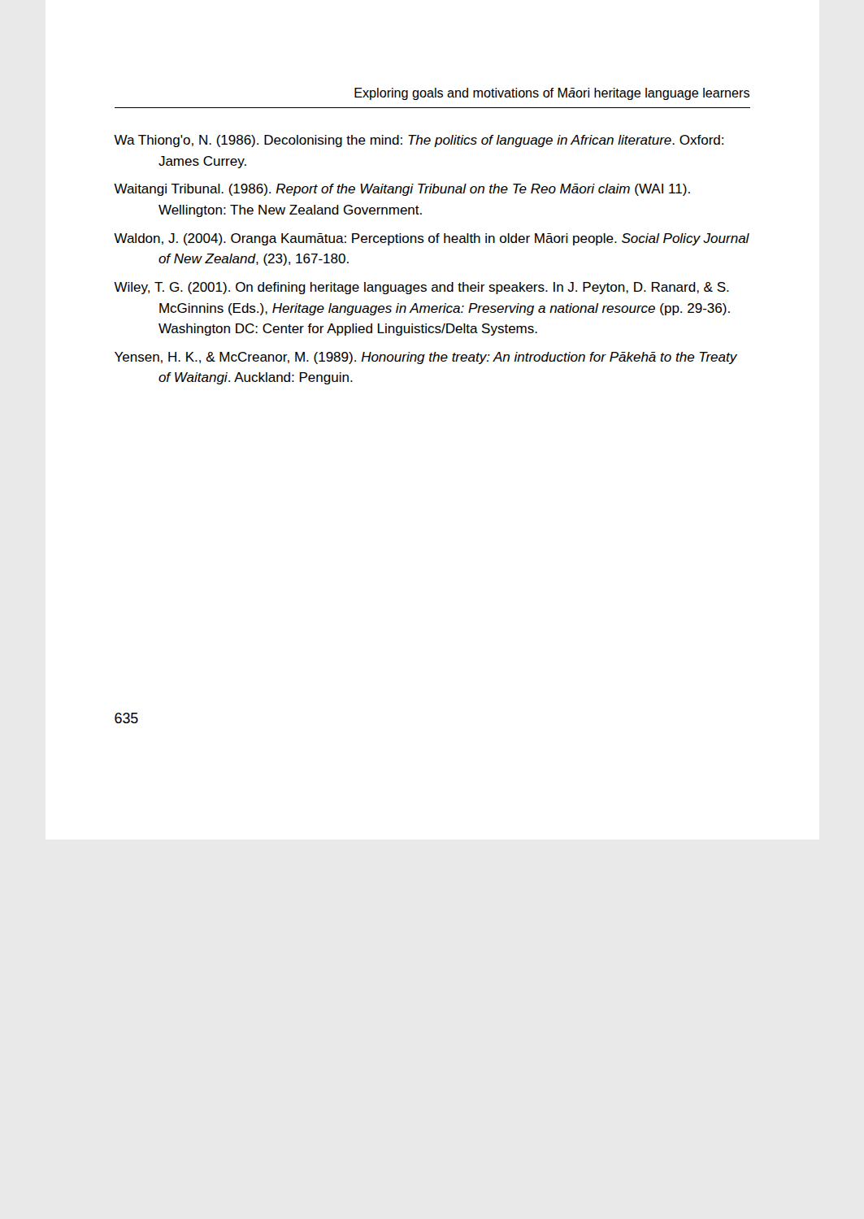Exploring goals and motivations of Māori heritage language learners
Wa Thiong'o, N. (1986). Decolonising the mind: The politics of language in African literature. Oxford: James Currey.
Waitangi Tribunal. (1986). Report of the Waitangi Tribunal on the Te Reo Māori claim (WAI 11). Wellington: The New Zealand Government.
Waldon, J. (2004). Oranga Kaumātua: Perceptions of health in older Māori people. Social Policy Journal of New Zealand, (23), 167-180.
Wiley, T. G. (2001). On defining heritage languages and their speakers. In J. Peyton, D. Ranard, & S. McGinnins (Eds.), Heritage languages in America: Preserving a national resource (pp. 29-36). Washington DC: Center for Applied Linguistics/Delta Systems.
Yensen, H. K., & McCreanor, M. (1989). Honouring the treaty: An introduction for Pākehā to the Treaty of Waitangi. Auckland: Penguin.
635